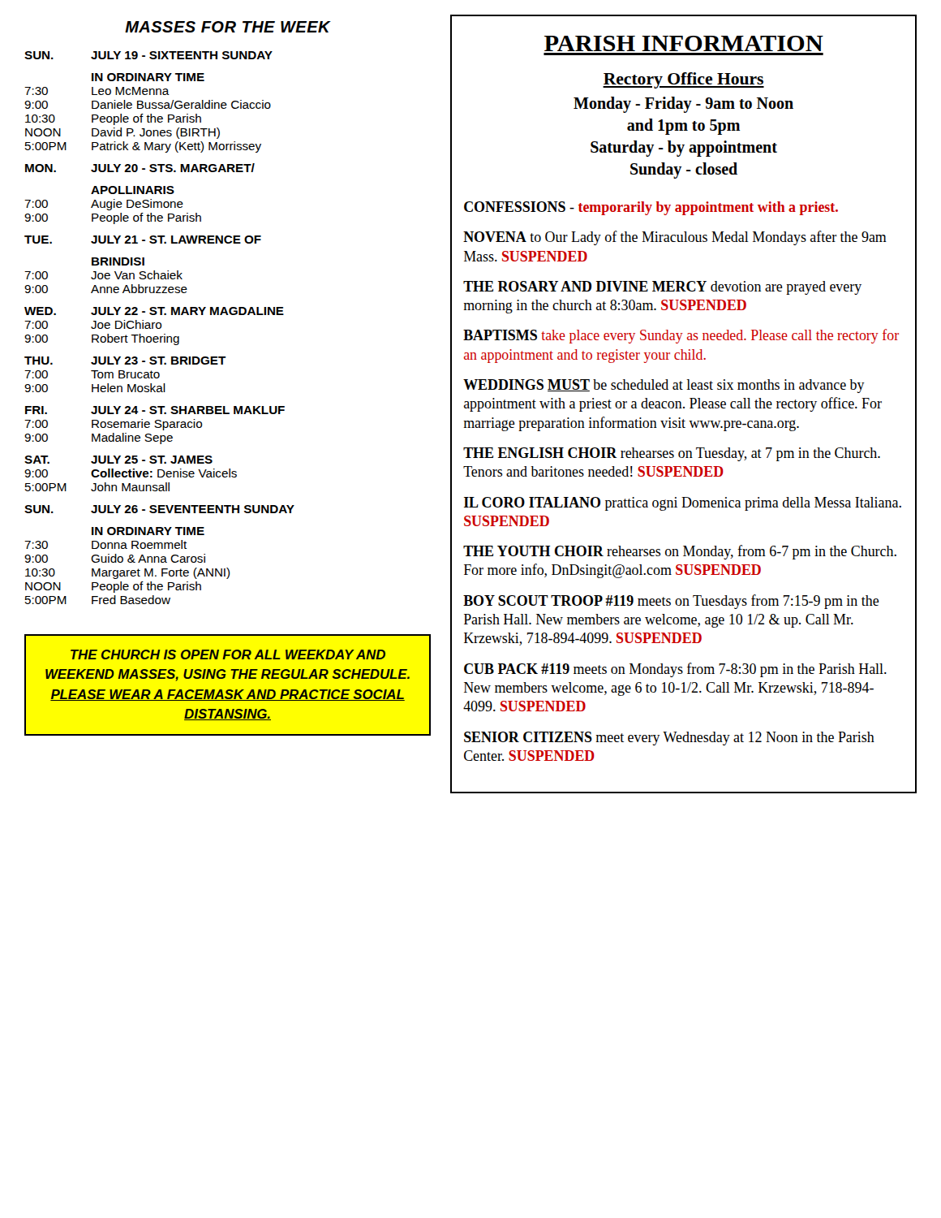MASSES FOR THE WEEK
| SUN. | JULY 19 - SIXTEENTH SUNDAY |
| | IN ORDINARY TIME |
| 7:30 | Leo McMenna |
| 9:00 | Daniele Bussa/Geraldine Ciaccio |
| 10:30 | People of the Parish |
| NOON | David P. Jones (BIRTH) |
| 5:00PM | Patrick & Mary (Kett) Morrissey |
| MON. | JULY 20 - STS. MARGARET/ |
| | APOLLINARIS |
| 7:00 | Augie DeSimone |
| 9:00 | People of the Parish |
| TUE. | JULY 21 - ST. LAWRENCE OF |
| | BRINDISI |
| 7:00 | Joe Van Schaiek |
| 9:00 | Anne Abbruzzese |
| WED. | JULY 22 - ST. MARY MAGDALINE |
| 7:00 | Joe DiChiaro |
| 9:00 | Robert Thoering |
| THU. | JULY 23 - ST. BRIDGET |
| 7:00 | Tom Brucato |
| 9:00 | Helen Moskal |
| FRI. | JULY 24 - ST. SHARBEL MAKLUF |
| 7:00 | Rosemarie Sparacio |
| 9:00 | Madaline Sepe |
| SAT. | JULY 25 - ST. JAMES |
| 9:00 | Collective: Denise Vaicels |
| 5:00PM | John Maunsall |
| SUN. | JULY 26 - SEVENTEENTH SUNDAY |
| | IN ORDINARY TIME |
| 7:30 | Donna Roemmelt |
| 9:00 | Guido & Anna Carosi |
| 10:30 | Margaret M. Forte (ANNI) |
| NOON | People of the Parish |
| 5:00PM | Fred Basedow |
THE CHURCH IS OPEN FOR ALL WEEKDAY AND WEEKEND MASSES, USING THE REGULAR SCHEDULE. PLEASE WEAR A FACEMASK AND PRACTICE SOCIAL DISTANSING.
PARISH INFORMATION
Rectory Office Hours
Monday - Friday - 9am to Noon
and 1pm to 5pm
Saturday - by appointment
Sunday - closed
CONFESSIONS - temporarily by appointment with a priest.
NOVENA to Our Lady of the Miraculous Medal Mondays after the 9am Mass. SUSPENDED
THE ROSARY AND DIVINE MERCY devotion are prayed every morning in the church at 8:30am. SUSPENDED
BAPTISMS take place every Sunday as needed. Please call the rectory for an appointment and to register your child.
WEDDINGS MUST be scheduled at least six months in advance by appointment with a priest or a deacon. Please call the rectory office. For marriage preparation information visit www.pre-cana.org.
THE ENGLISH CHOIR rehearses on Tuesday, at 7 pm in the Church. Tenors and baritones needed! SUSPENDED
IL CORO ITALIANO prattica ogni Domenica prima della Messa Italiana. SUSPENDED
THE YOUTH CHOIR rehearses on Monday, from 6-7 pm in the Church. For more info, DnDsingit@aol.com SUSPENDED
BOY SCOUT TROOP #119 meets on Tuesdays from 7:15-9 pm in the Parish Hall. New members are welcome, age 10 1/2 & up. Call Mr. Krzewski, 718-894-4099. SUSPENDED
CUB PACK #119 meets on Mondays from 7-8:30 pm in the Parish Hall. New members welcome, age 6 to 10-1/2. Call Mr. Krzewski, 718-894-4099. SUSPENDED
SENIOR CITIZENS meet every Wednesday at 12 Noon in the Parish Center. SUSPENDED